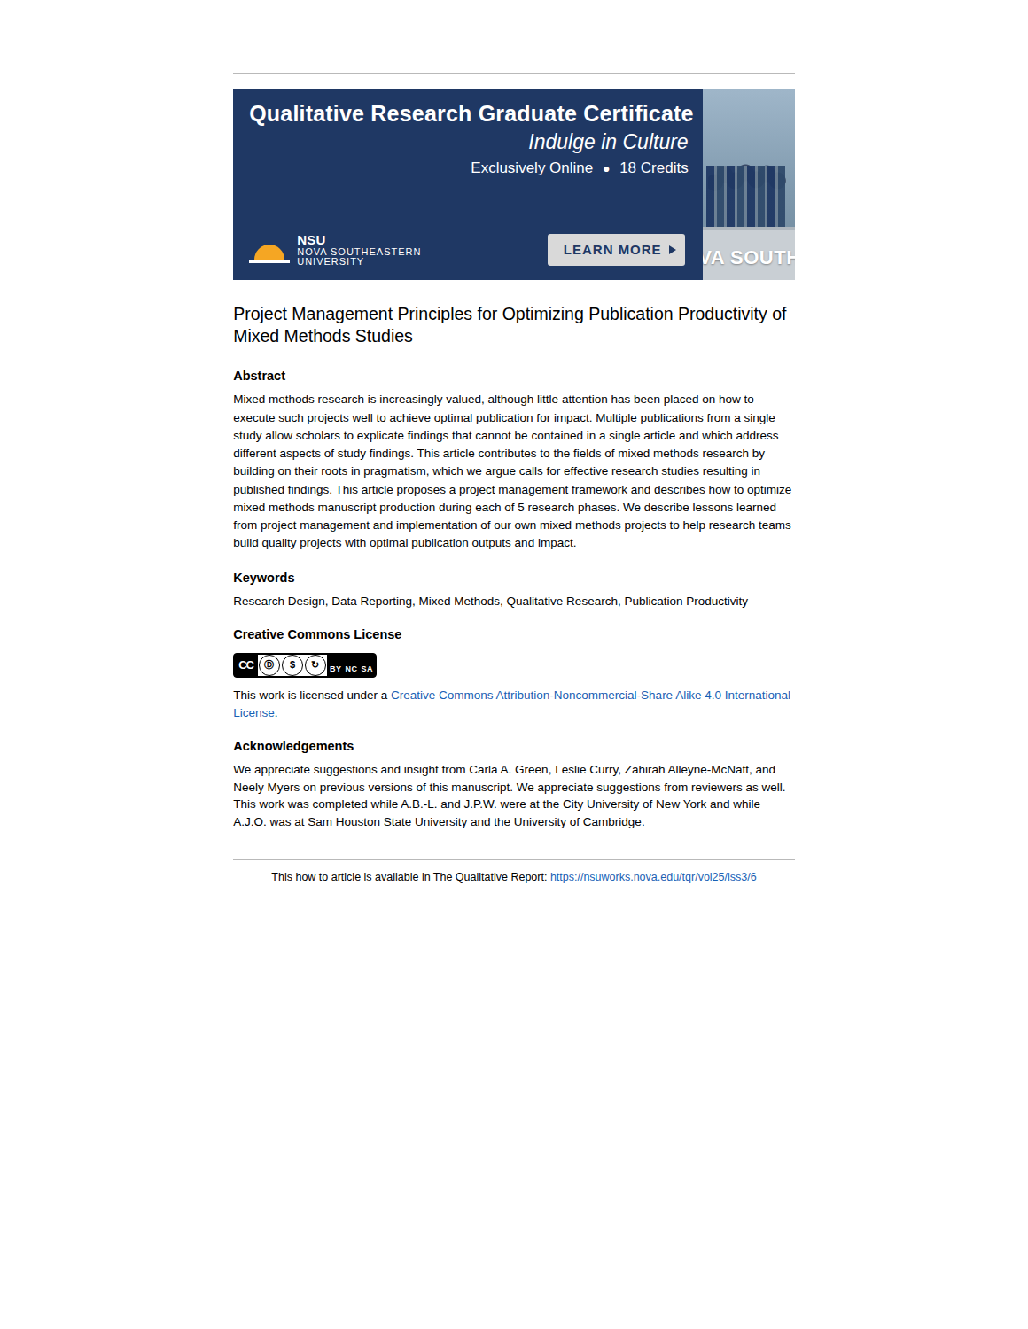Qualitative Research Graduate Certificate
Indulge in Culture
Exclusively Online ● 18 Credits
NSUNOVA SOUTHEASTERN
UNIVERSITY
LEARN MORE
NOVA SOUTHEA
Project Management Principles for Optimizing Publication Productivity of Mixed Methods Studies
Abstract
Mixed methods research is increasingly valued, although little attention has been placed on how to execute such projects well to achieve optimal publication for impact. Multiple publications from a single study allow scholars to explicate findings that cannot be contained in a single article and which address different aspects of study findings. This article contributes to the fields of mixed methods research by building on their roots in pragmatism, which we argue calls for effective research studies resulting in published findings. This article proposes a project management framework and describes how to optimize mixed methods manuscript production during each of 5 research phases. We describe lessons learned from project management and implementation of our own mixed methods projects to help research teams build quality projects with optimal publication outputs and impact.
Keywords
Research Design, Data Reporting, Mixed Methods, Qualitative Research, Publication Productivity
Creative Commons License
CC Ⓓ $ ↻ BY NC SA
This work is licensed under a Creative Commons Attribution-Noncommercial-Share Alike 4.0 International License.
Acknowledgements
We appreciate suggestions and insight from Carla A. Green, Leslie Curry, Zahirah Alleyne-McNatt, and Neely Myers on previous versions of this manuscript. We appreciate suggestions from reviewers as well. This work was completed while A.B.-L. and J.P.W. were at the City University of New York and while A.J.O. was at Sam Houston State University and the University of Cambridge.
This how to article is available in The Qualitative Report: https://nsuworks.nova.edu/tqr/vol25/iss3/6